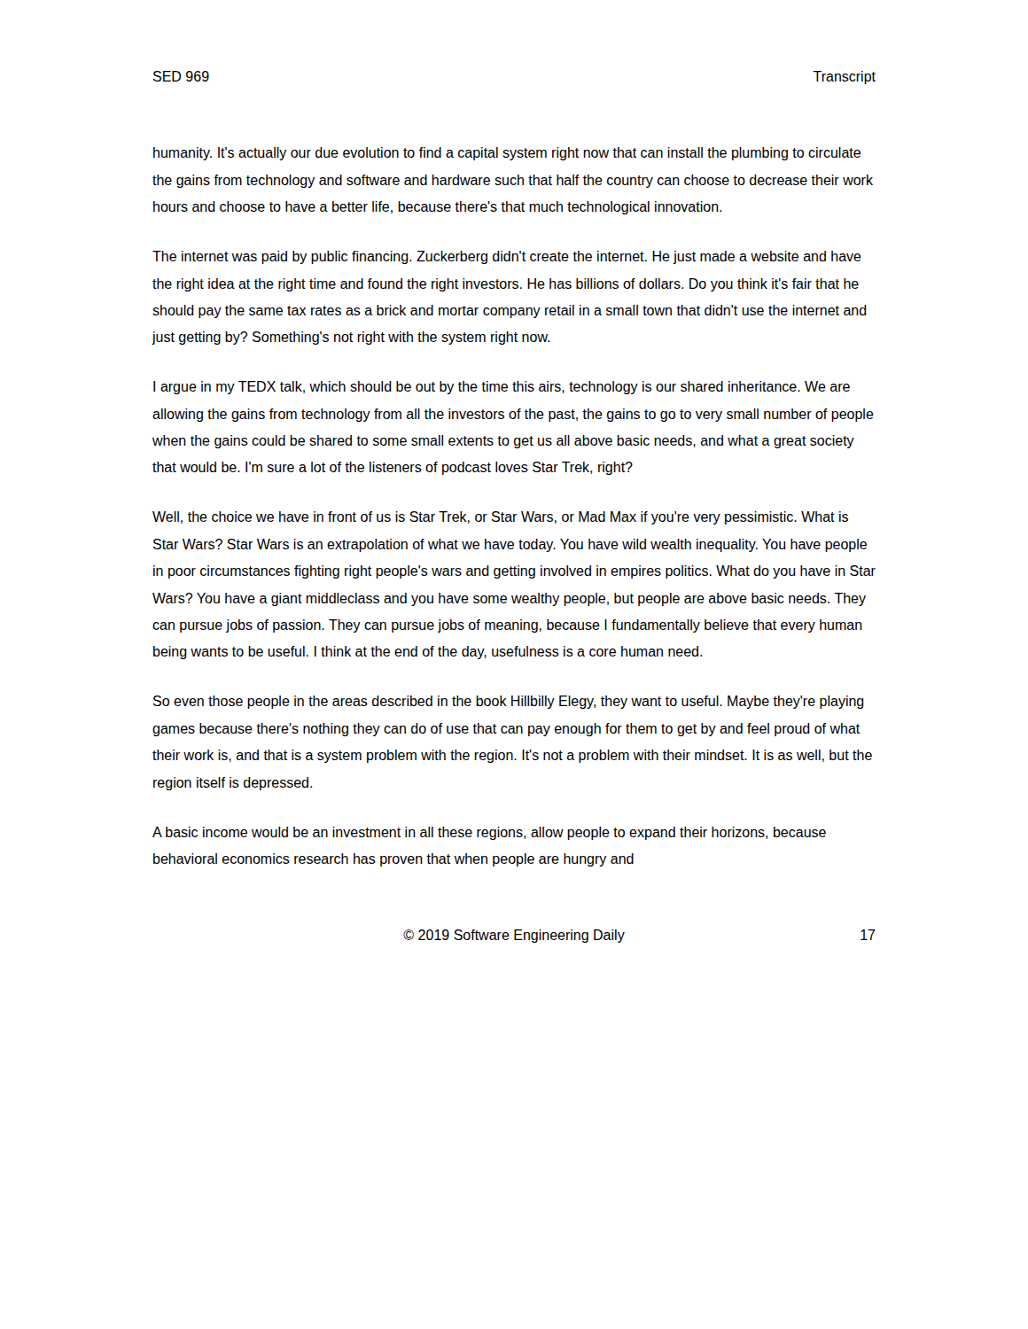SED 969
Transcript
humanity. It's actually our due evolution to find a capital system right now that can install the plumbing to circulate the gains from technology and software and hardware such that half the country can choose to decrease their work hours and choose to have a better life, because there's that much technological innovation.
The internet was paid by public financing. Zuckerberg didn't create the internet. He just made a website and have the right idea at the right time and found the right investors. He has billions of dollars. Do you think it's fair that he should pay the same tax rates as a brick and mortar company retail in a small town that didn't use the internet and just getting by? Something's not right with the system right now.
I argue in my TEDX talk, which should be out by the time this airs, technology is our shared inheritance. We are allowing the gains from technology from all the investors of the past, the gains to go to very small number of people when the gains could be shared to some small extents to get us all above basic needs, and what a great society that would be. I'm sure a lot of the listeners of podcast loves Star Trek, right?
Well, the choice we have in front of us is Star Trek, or Star Wars, or Mad Max if you're very pessimistic. What is Star Wars? Star Wars is an extrapolation of what we have today. You have wild wealth inequality. You have people in poor circumstances fighting right people's wars and getting involved in empires politics. What do you have in Star Wars? You have a giant middleclass and you have some wealthy people, but people are above basic needs. They can pursue jobs of passion. They can pursue jobs of meaning, because I fundamentally believe that every human being wants to be useful. I think at the end of the day, usefulness is a core human need.
So even those people in the areas described in the book Hillbilly Elegy, they want to useful. Maybe they're playing games because there's nothing they can do of use that can pay enough for them to get by and feel proud of what their work is, and that is a system problem with the region. It's not a problem with their mindset. It is as well, but the region itself is depressed.
A basic income would be an investment in all these regions, allow people to expand their horizons, because behavioral economics research has proven that when people are hungry and
© 2019 Software Engineering Daily
17